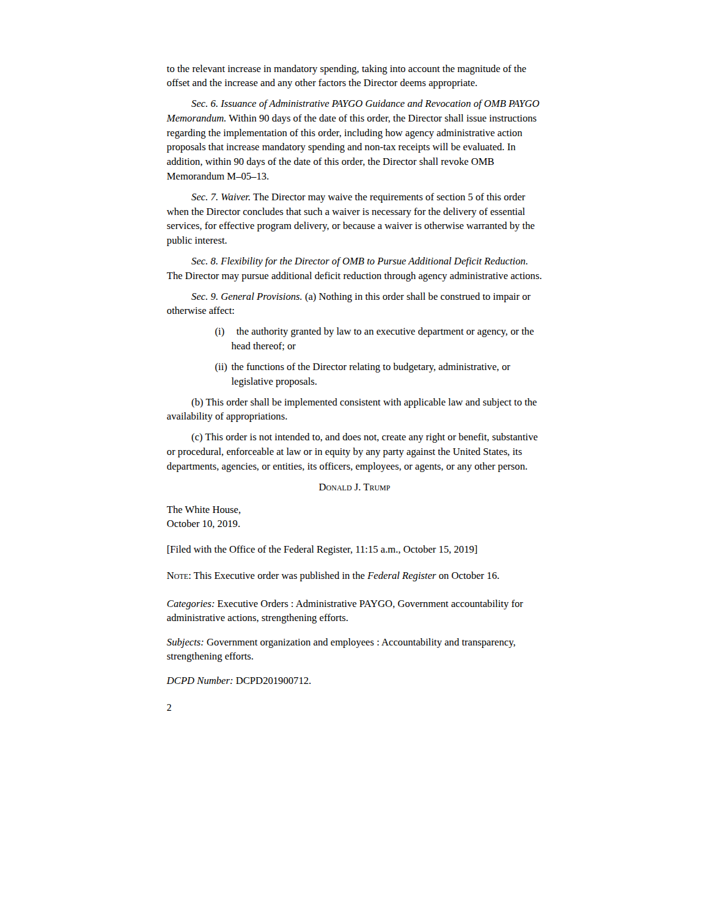to the relevant increase in mandatory spending, taking into account the magnitude of the offset and the increase and any other factors the Director deems appropriate.
Sec. 6. Issuance of Administrative PAYGO Guidance and Revocation of OMB PAYGO Memorandum. Within 90 days of the date of this order, the Director shall issue instructions regarding the implementation of this order, including how agency administrative action proposals that increase mandatory spending and non-tax receipts will be evaluated. In addition, within 90 days of the date of this order, the Director shall revoke OMB Memorandum M–05–13.
Sec. 7. Waiver. The Director may waive the requirements of section 5 of this order when the Director concludes that such a waiver is necessary for the delivery of essential services, for effective program delivery, or because a waiver is otherwise warranted by the public interest.
Sec. 8. Flexibility for the Director of OMB to Pursue Additional Deficit Reduction. The Director may pursue additional deficit reduction through agency administrative actions.
Sec. 9. General Provisions. (a) Nothing in this order shall be construed to impair or otherwise affect:
(i) the authority granted by law to an executive department or agency, or the head thereof; or
(ii) the functions of the Director relating to budgetary, administrative, or legislative proposals.
(b) This order shall be implemented consistent with applicable law and subject to the availability of appropriations.
(c) This order is not intended to, and does not, create any right or benefit, substantive or procedural, enforceable at law or in equity by any party against the United States, its departments, agencies, or entities, its officers, employees, or agents, or any other person.
Donald J. Trump
The White House,
October 10, 2019.
[Filed with the Office of the Federal Register, 11:15 a.m., October 15, 2019]
Note: This Executive order was published in the Federal Register on October 16.
Categories: Executive Orders : Administrative PAYGO, Government accountability for administrative actions, strengthening efforts.
Subjects: Government organization and employees : Accountability and transparency, strengthening efforts.
DCPD Number: DCPD201900712.
2